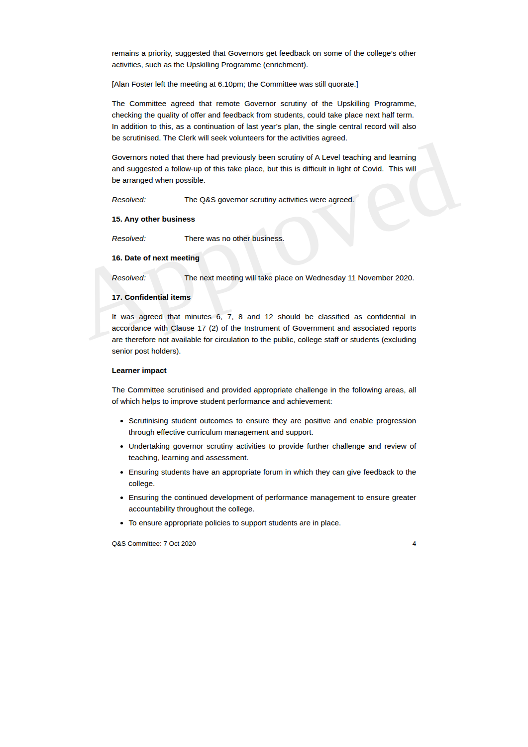Approved
remains a priority, suggested that Governors get feedback on some of the college’s other activities, such as the Upskilling Programme (enrichment).
[Alan Foster left the meeting at 6.10pm; the Committee was still quorate.]
The Committee agreed that remote Governor scrutiny of the Upskilling Programme, checking the quality of offer and feedback from students, could take place next half term. In addition to this, as a continuation of last year’s plan, the single central record will also be scrutinised. The Clerk will seek volunteers for the activities agreed.
Governors noted that there had previously been scrutiny of A Level teaching and learning and suggested a follow-up of this take place, but this is difficult in light of Covid. This will be arranged when possible.
Resolved:
The Q&S governor scrutiny activities were agreed.
15. Any other business
Resolved:
There was no other business.
16. Date of next meeting
Resolved:
The next meeting will take place on Wednesday 11 November 2020.
17. Confidential items
It was agreed that minutes 6, 7, 8 and 12 should be classified as confidential in accordance with Clause 17 (2) of the Instrument of Government and associated reports are therefore not available for circulation to the public, college staff or students (excluding senior post holders).
Learner impact
The Committee scrutinised and provided appropriate challenge in the following areas, all of which helps to improve student performance and achievement:
Scrutinising student outcomes to ensure they are positive and enable progression through effective curriculum management and support.
Undertaking governor scrutiny activities to provide further challenge and review of teaching, learning and assessment.
Ensuring students have an appropriate forum in which they can give feedback to the college.
Ensuring the continued development of performance management to ensure greater accountability throughout the college.
To ensure appropriate policies to support students are in place.
Q&S Committee: 7 Oct 2020 4